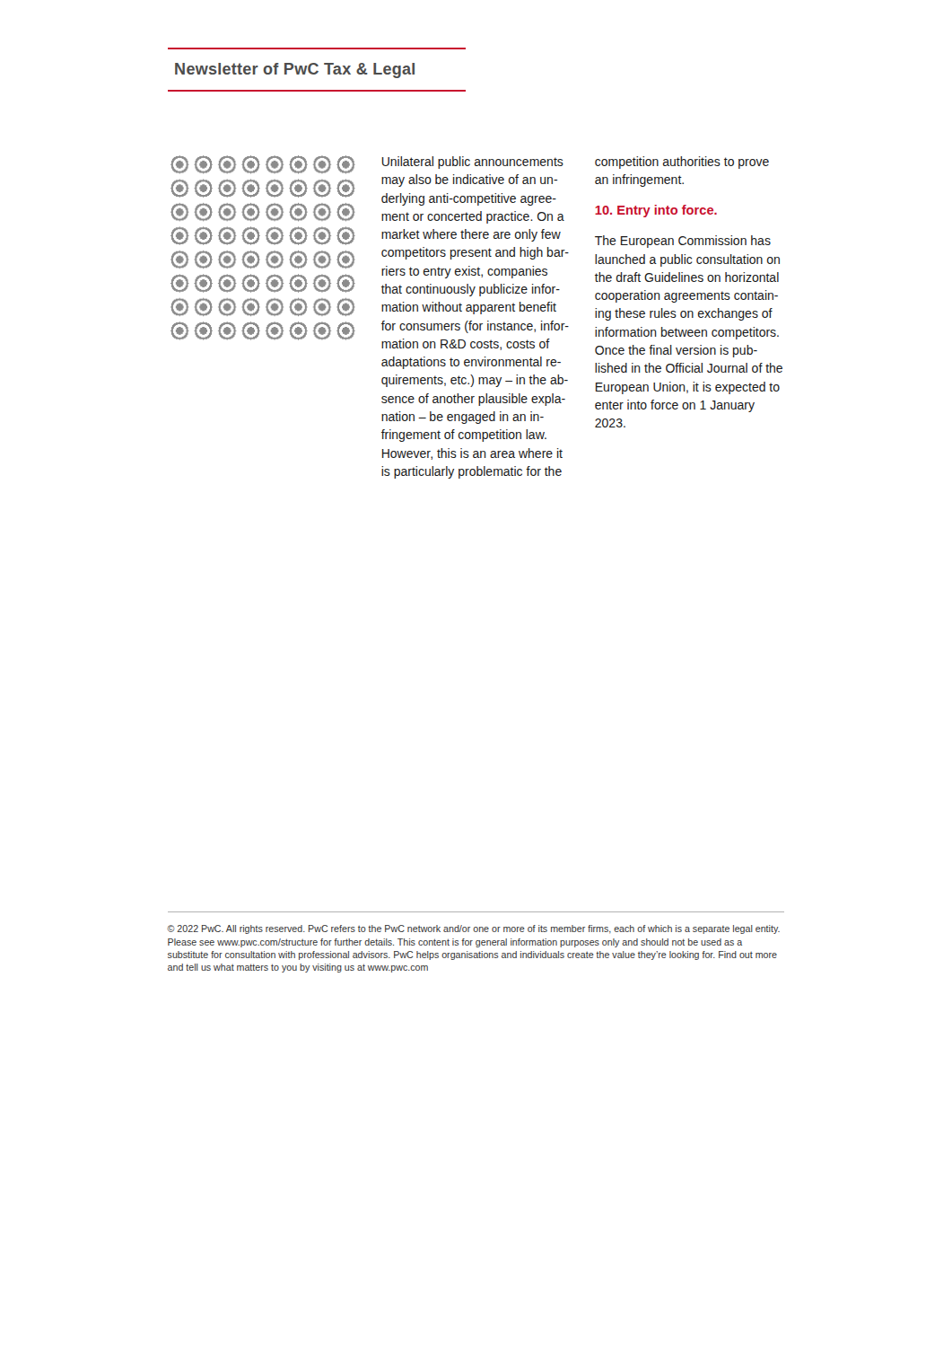Newsletter of PwC Tax & Legal
Unilateral public announcements may also be indicative of an underlying anti-competitive agreement or concerted practice. On a market where there are only few competitors present and high barriers to entry exist, companies that continuously publicize information without apparent benefit for consumers (for instance, information on R&D costs, costs of adaptations to environmental requirements, etc.) may – in the absence of another plausible explanation – be engaged in an infringement of competition law. However, this is an area where it is particularly problematic for the
competition authorities to prove an infringement.
10. Entry into force.
The European Commission has launched a public consultation on the draft Guidelines on horizontal cooperation agreements containing these rules on exchanges of information between competitors. Once the final version is published in the Official Journal of the European Union, it is expected to enter into force on 1 January 2023.
© 2022 PwC. All rights reserved. PwC refers to the PwC network and/or one or more of its member firms, each of which is a separate legal entity. Please see www.pwc.com/structure for further details. This content is for general information purposes only and should not be used as a substitute for consultation with professional advisors. PwC helps organisations and individuals create the value they’re looking for. Find out more and tell us what matters to you by visiting us at www.pwc.com